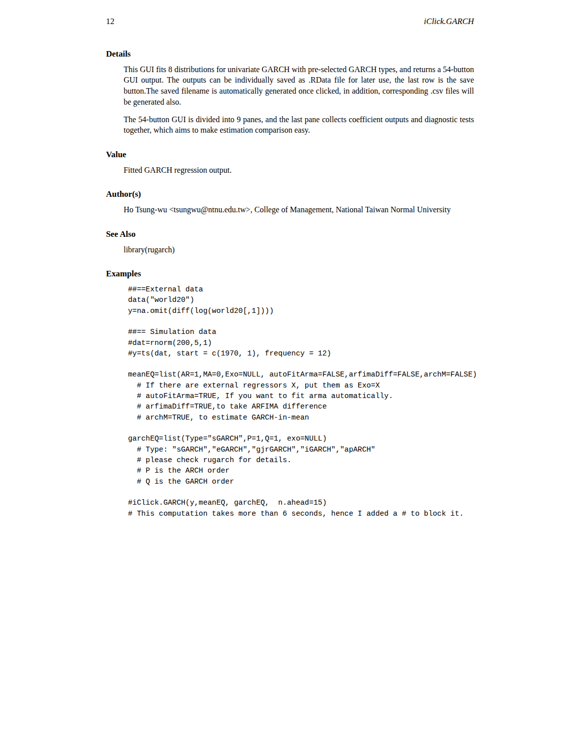12 iClick.GARCH
Details
This GUI fits 8 distributions for univariate GARCH with pre-selected GARCH types, and returns a 54-button GUI output. The outputs can be individually saved as .RData file for later use, the last row is the save button.The saved filename is automatically generated once clicked, in addition, corresponding .csv files will be generated also.
The 54-button GUI is divided into 9 panes, and the last pane collects coefficient outputs and diagnostic tests together, which aims to make estimation comparison easy.
Value
Fitted GARCH regression output.
Author(s)
Ho Tsung-wu <tsungwu@ntnu.edu.tw>, College of Management, National Taiwan Normal University
See Also
library(rugarch)
Examples
##==External data
data("world20")
y=na.omit(diff(log(world20[,1])))

##== Simulation data
#dat=rnorm(200,5,1)
#y=ts(dat, start = c(1970, 1), frequency = 12)

meanEQ=list(AR=1,MA=0,Exo=NULL, autoFitArma=FALSE,arfimaDiff=FALSE,archM=FALSE)
  # If there are external regressors X, put them as Exo=X
  # autoFitArma=TRUE, If you want to fit arma automatically.
  # arfimaDiff=TRUE,to take ARFIMA difference
  # archM=TRUE, to estimate GARCH-in-mean

garchEQ=list(Type="sGARCH",P=1,Q=1, exo=NULL)
  # Type: "sGARCH","eGARCH","gjrGARCH","iGARCH","apARCH"
  # please check rugarch for details.
  # P is the ARCH order
  # Q is the GARCH order

#iClick.GARCH(y,meanEQ, garchEQ,  n.ahead=15)
# This computation takes more than 6 seconds, hence I added a # to block it.